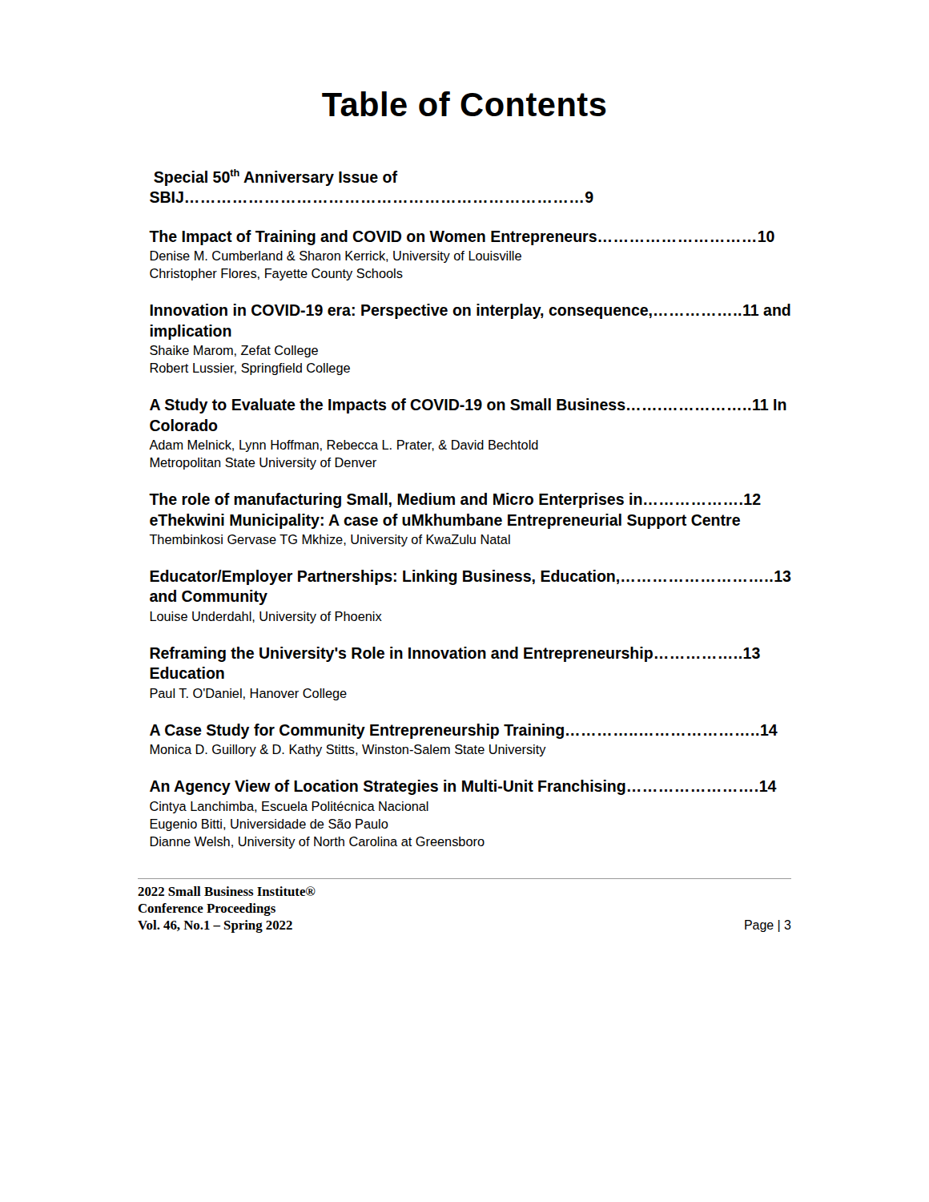Table of Contents
Special 50th Anniversary Issue of SBIJ…………………………………………………………………9
The Impact of Training and COVID on Women Entrepreneurs…………………………10
Denise M. Cumberland & Sharon Kerrick, University of Louisville
Christopher Flores, Fayette County Schools
Innovation in COVID-19 era: Perspective on interplay, consequence,…………….. 11 and implication
Shaike Marom, Zefat College
Robert Lussier, Springfield College
A Study to Evaluate the Impacts of COVID-19 on Small Business…….…………….. 11 In Colorado
Adam Melnick, Lynn Hoffman, Rebecca L. Prater, & David Bechtold
Metropolitan State University of Denver
The role of manufacturing Small, Medium and Micro Enterprises in………………. 12 eThekwini Municipality: A case of uMkhumbane Entrepreneurial Support Centre
Thembinkosi Gervase TG Mkhize, University of KwaZulu Natal
Educator/Employer Partnerships: Linking Business, Education,……………………….. 13 and Community
Louise Underdahl, University of Phoenix
Reframing the University's Role in Innovation and Entrepreneurship…………….. 13 Education
Paul T. O'Daniel, Hanover College
A Case Study for Community Entrepreneurship Training…………..………………….. 14
Monica D. Guillory & D. Kathy Stitts, Winston-Salem State University
An Agency View of Location Strategies in Multi-Unit Franchising……………………. 14
Cintya Lanchimba, Escuela Politécnica Nacional
Eugenio Bitti, Universidade de São Paulo
Dianne Welsh, University of North Carolina at Greensboro
2022 Small Business Institute®
Conference Proceedings
Vol. 46, No.1 – Spring 2022
Page | 3